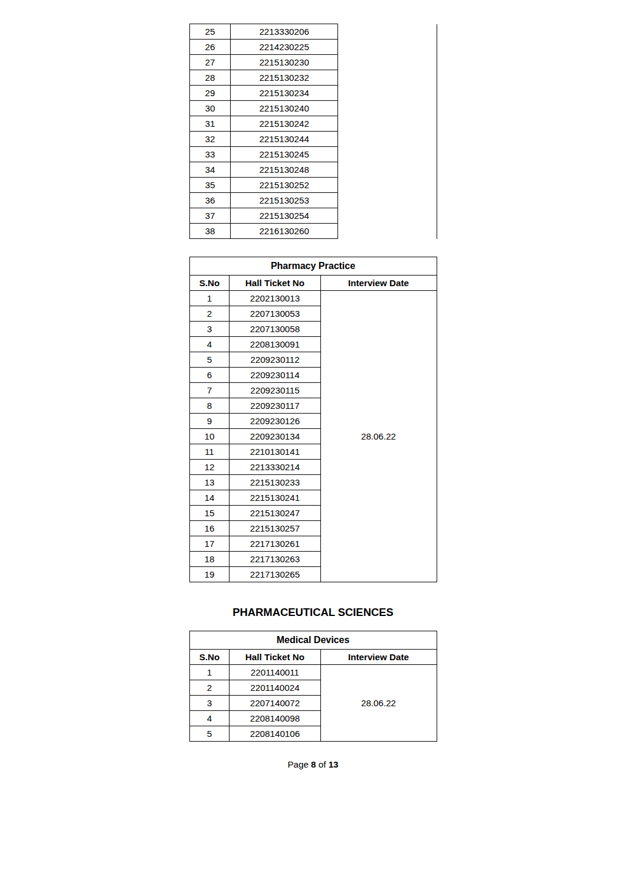| 25 | 2213330206 | |
| 26 | 2214230225 |
| 27 | 2215130230 |
| 28 | 2215130232 |
| 29 | 2215130234 |
| 30 | 2215130240 |
| 31 | 2215130242 |
| 32 | 2215130244 |
| 33 | 2215130245 |
| 34 | 2215130248 |
| 35 | 2215130252 |
| 36 | 2215130253 |
| 37 | 2215130254 |
| 38 | 2216130260 |
Pharmacy Practice
| S.No | Hall Ticket No | Interview Date |
| --- | --- | --- |
| 1 | 2202130013 | 28.06.22 |
| 2 | 2207130053 |
| 3 | 2207130058 |
| 4 | 2208130091 |
| 5 | 2209230112 |
| 6 | 2209230114 |
| 7 | 2209230115 |
| 8 | 2209230117 |
| 9 | 2209230126 |
| 10 | 2209230134 |
| 11 | 2210130141 |
| 12 | 2213330214 |
| 13 | 2215130233 |
| 14 | 2215130241 |
| 15 | 2215130247 |
| 16 | 2215130257 |
| 17 | 2217130261 |
| 18 | 2217130263 |
| 19 | 2217130265 |
PHARMACEUTICAL SCIENCES
Medical Devices
| S.No | Hall Ticket No | Interview Date |
| --- | --- | --- |
| 1 | 2201140011 | 28.06.22 |
| 2 | 2201140024 |
| 3 | 2207140072 |
| 4 | 2208140098 |
| 5 | 2208140106 |
Page 8 of 13